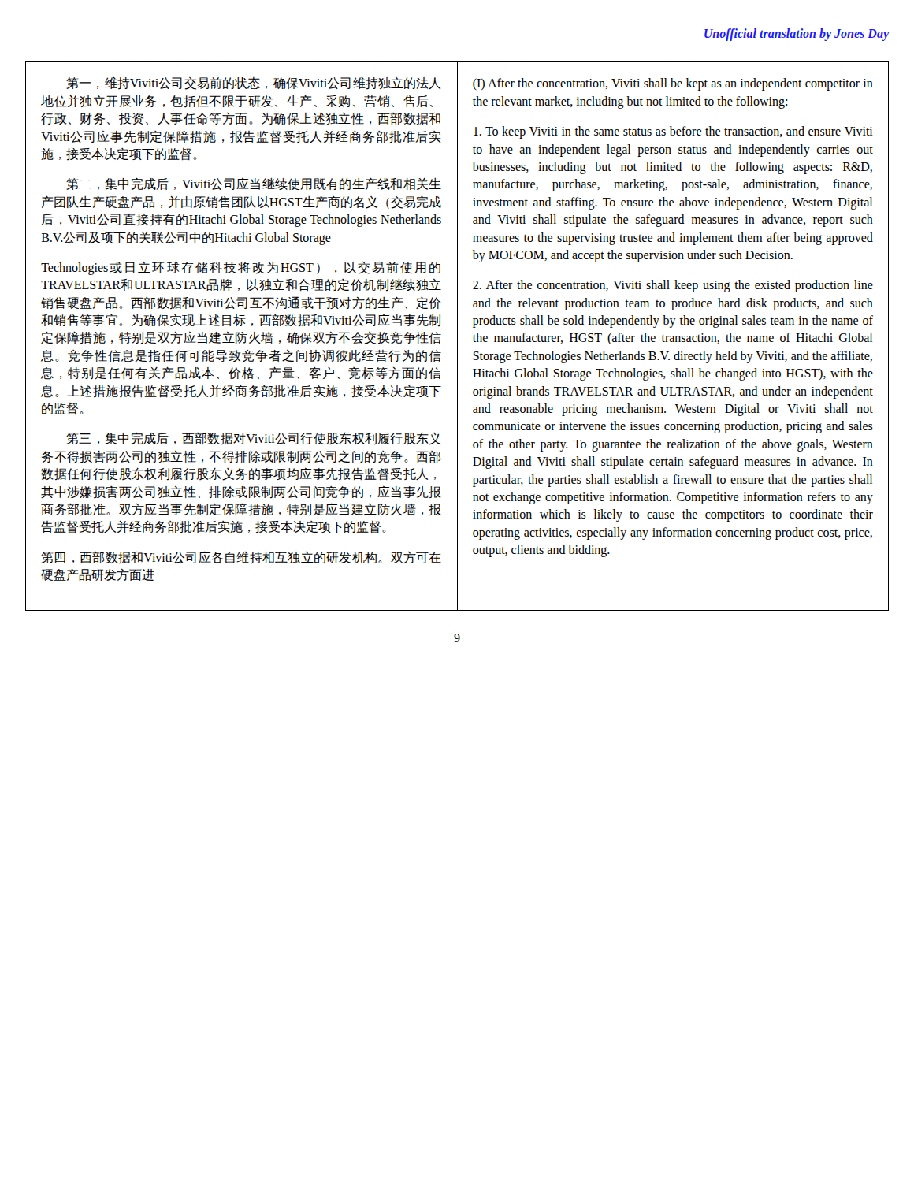Unofficial translation by Jones Day
| 第一，维持Viviti公司交易前的状态，确保Viviti公司维持独立的法人地位并独立开展业务，包括但不限于研发、生产、采购、营销、售后、行政、财务、投资、人事任命等方面。为确保上述独立性，西部数据和Viviti公司应事先制定保障措施，报告监督受托人并经商务部批准后实施，接受本决定项下的监督。 第二，集中完成后，Viviti公司应当继续使用既有的生产线和相关生产团队生产硬盘产品，并由原销售团队以HGST生产商的名义（交易完成后，Viviti公司直接持有的Hitachi Global Storage Technologies Netherlands B.V.公司及项下的关联公司中的Hitachi Global Storage Technologies或日立环球存储科技将改为HGST），以交易前使用的TRAVELSTAR和ULTRASTAR品牌，以独立和合理的定价机制继续独立销售硬盘产品。西部数据和Viviti公司互不沟通或干预对方的生产、定价和销售等事宜。为确保实现上述目标，西部数据和Viviti公司应当事先制定保障措施，特别是双方应当建立防火墙，确保双方不会交换竞争性信息。竞争性信息是指任何可能导致竞争者之间协调彼此经营行为的信息，特别是任何有关产品成本、价格、产量、客户、竞标等方面的信息。上述措施报告监督受托人并经商务部批准后实施，接受本决定项下的监督。 第三，集中完成后，西部数据对Viviti公司行使股东权利履行股东义务不得损害两公司的独立性，不得排除或限制两公司之间的竞争。西部数据任何行使股东权利履行股东义务的事项均应事先报告监督受托人，其中涉嫌损害两公司独立性、排除或限制两公司间竞争的，应当事先报商务部批准。双方应当事先制定保障措施，特别是应当建立防火墙，报告监督受托人并经商务部批准后实施，接受本决定项下的监督。 第四，西部数据和Viviti公司应各自维持相互独立的研发机构。双方可在硬盘产品研发方面进 | (I) After the concentration, Viviti shall be kept as an independent competitor in the relevant market, including but not limited to the following: 1. To keep Viviti in the same status as before the transaction, and ensure Viviti to have an independent legal person status and independently carries out businesses, including but not limited to the following aspects: R&D, manufacture, purchase, marketing, post-sale, administration, finance, investment and staffing. To ensure the above independence, Western Digital and Viviti shall stipulate the safeguard measures in advance, report such measures to the supervising trustee and implement them after being approved by MOFCOM, and accept the supervision under such Decision. 2. After the concentration, Viviti shall keep using the existed production line and the relevant production team to produce hard disk products, and such products shall be sold independently by the original sales team in the name of the manufacturer, HGST (after the transaction, the name of Hitachi Global Storage Technologies Netherlands B.V. directly held by Viviti, and the affiliate, Hitachi Global Storage Technologies, shall be changed into HGST), with the original brands TRAVELSTAR and ULTRASTAR, and under an independent and reasonable pricing mechanism. Western Digital or Viviti shall not communicate or intervene the issues concerning production, pricing and sales of the other party. To guarantee the realization of the above goals, Western Digital and Viviti shall stipulate certain safeguard measures in advance. In particular, the parties shall establish a firewall to ensure that the parties shall not exchange competitive information. Competitive information refers to any information which is likely to cause the competitors to coordinate their operating activities, especially any information concerning product cost, price, output, clients and bidding. |
9